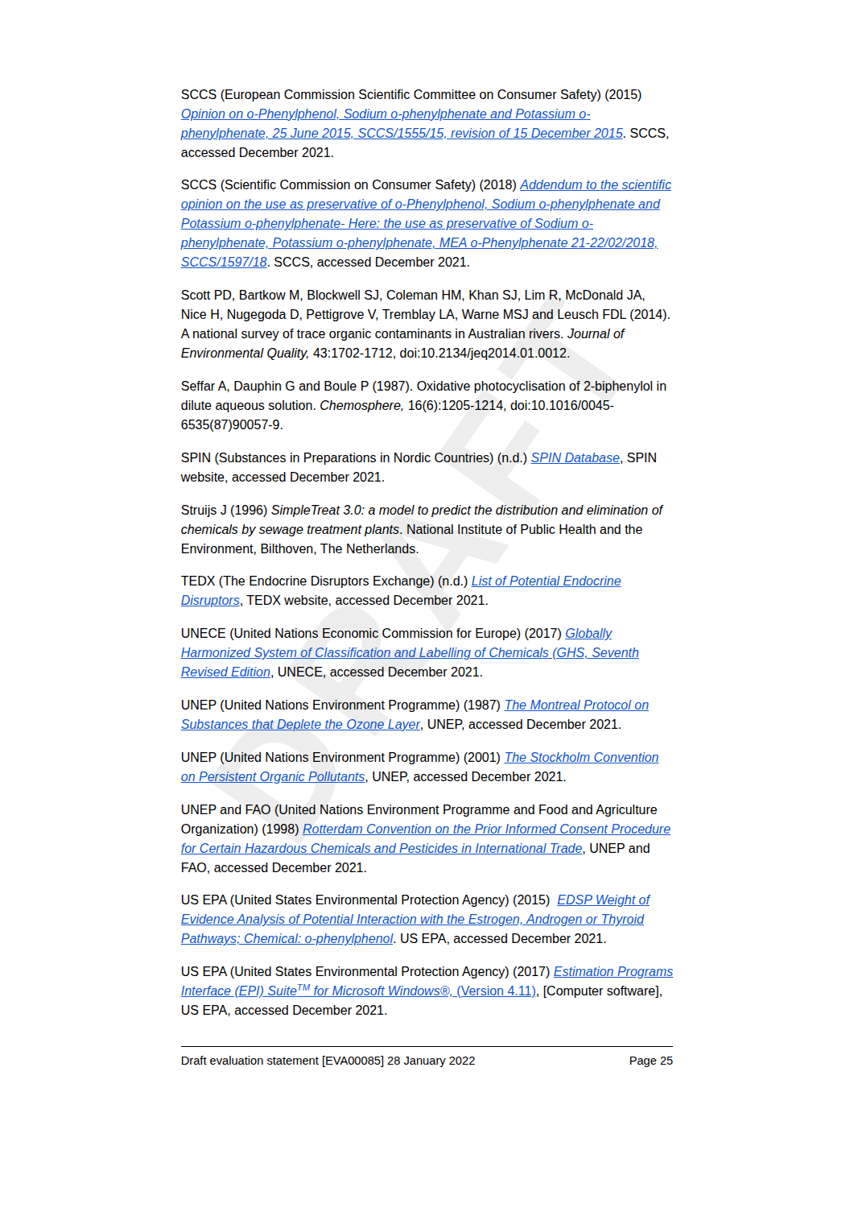DRAFT
SCCS (European Commission Scientific Committee on Consumer Safety) (2015) Opinion on o-Phenylphenol, Sodium o-phenylphenate and Potassium o-phenylphenate, 25 June 2015, SCCS/1555/15, revision of 15 December 2015. SCCS, accessed December 2021.
SCCS (Scientific Commission on Consumer Safety) (2018) Addendum to the scientific opinion on the use as preservative of o-Phenylphenol, Sodium o-phenylphenate and Potassium o-phenylphenate- Here: the use as preservative of Sodium o-phenylphenate, Potassium o-phenylphenate, MEA o-Phenylphenate 21-22/02/2018, SCCS/1597/18. SCCS, accessed December 2021.
Scott PD, Bartkow M, Blockwell SJ, Coleman HM, Khan SJ, Lim R, McDonald JA, Nice H, Nugegoda D, Pettigrove V, Tremblay LA, Warne MSJ and Leusch FDL (2014). A national survey of trace organic contaminants in Australian rivers. Journal of Environmental Quality, 43:1702-1712, doi:10.2134/jeq2014.01.0012.
Seffar A, Dauphin G and Boule P (1987). Oxidative photocyclisation of 2-biphenylol in dilute aqueous solution. Chemosphere, 16(6):1205-1214, doi:10.1016/0045-6535(87)90057-9.
SPIN (Substances in Preparations in Nordic Countries) (n.d.) SPIN Database, SPIN website, accessed December 2021.
Struijs J (1996) SimpleTreat 3.0: a model to predict the distribution and elimination of chemicals by sewage treatment plants. National Institute of Public Health and the Environment, Bilthoven, The Netherlands.
TEDX (The Endocrine Disruptors Exchange) (n.d.) List of Potential Endocrine Disruptors, TEDX website, accessed December 2021.
UNECE (United Nations Economic Commission for Europe) (2017) Globally Harmonized System of Classification and Labelling of Chemicals (GHS, Seventh Revised Edition, UNECE, accessed December 2021.
UNEP (United Nations Environment Programme) (1987) The Montreal Protocol on Substances that Deplete the Ozone Layer, UNEP, accessed December 2021.
UNEP (United Nations Environment Programme) (2001) The Stockholm Convention on Persistent Organic Pollutants, UNEP, accessed December 2021.
UNEP and FAO (United Nations Environment Programme and Food and Agriculture Organization) (1998) Rotterdam Convention on the Prior Informed Consent Procedure for Certain Hazardous Chemicals and Pesticides in International Trade, UNEP and FAO, accessed December 2021.
US EPA (United States Environmental Protection Agency) (2015) EDSP Weight of Evidence Analysis of Potential Interaction with the Estrogen, Androgen or Thyroid Pathways; Chemical: o-phenylphenol. US EPA, accessed December 2021.
US EPA (United States Environmental Protection Agency) (2017) Estimation Programs Interface (EPI) SuiteTM for Microsoft Windows®, (Version 4.11), [Computer software], US EPA, accessed December 2021.
Draft evaluation statement [EVA00085] 28 January 2022
Page 25